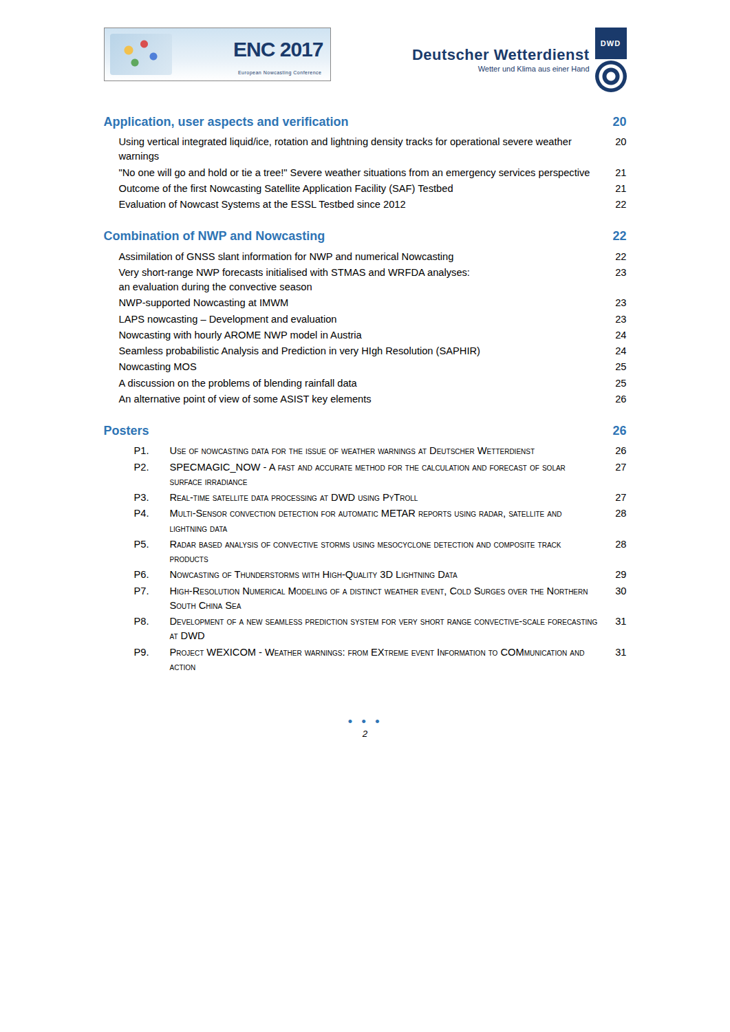ENC 2017
European Nowcasting Conference
Deutscher Wetterdienst
Wetter und Klima aus einer Hand
DWD
Application, user aspects and verification 20
Using vertical integrated liquid/ice, rotation and lightning density tracks for operational severe weather warnings 20
"No one will go and hold or tie a tree!" Severe weather situations from an emergency services perspective 21
Outcome of the first Nowcasting Satellite Application Facility (SAF) Testbed 21
Evaluation of Nowcast Systems at the ESSL Testbed since 2012 22
Combination of NWP and Nowcasting 22
Assimilation of GNSS slant information for NWP and numerical Nowcasting 22
Very short-range NWP forecasts initialised with STMAS and WRFDA analyses:an evaluation during the convective season 23
NWP-supported Nowcasting at IMWM 23
LAPS nowcasting – Development and evaluation 23
Nowcasting with hourly AROME NWP model in Austria 24
Seamless probabilistic Analysis and Prediction in very HIgh Resolution (SAPHIR) 24
Nowcasting MOS 25
A discussion on the problems of blending rainfall data 25
An alternative point of view of some ASIST key elements 26
Posters 26
P1. Use of nowcasting data for the issue of weather warnings at Deutscher Wetterdienst 26
P2. SPECMAGIC_NOW - A fast and accurate method for the calculation and forecast of solar surface irradiance 27
P3. Real-time satellite data processing at DWD using PyTroll 27
P4. Multi-Sensor convection detection for automatic METAR reports using radar, satellite and lightning data 28
P5. Radar based analysis of convective storms using mesocyclone detection and composite track products 28
P6. Nowcasting of Thunderstorms with High-Quality 3D Lightning Data 29
P7. High-Resolution Numerical Modeling of a distinct weather event, Cold Surges over the Northern South China Sea 30
P8. Development of a new seamless prediction system for very short range convective-scale forecasting at DWD 31
P9. Project WEXICOM - Weather warnings: from EXtreme event Information to COMmunication and action 31
• • •
2